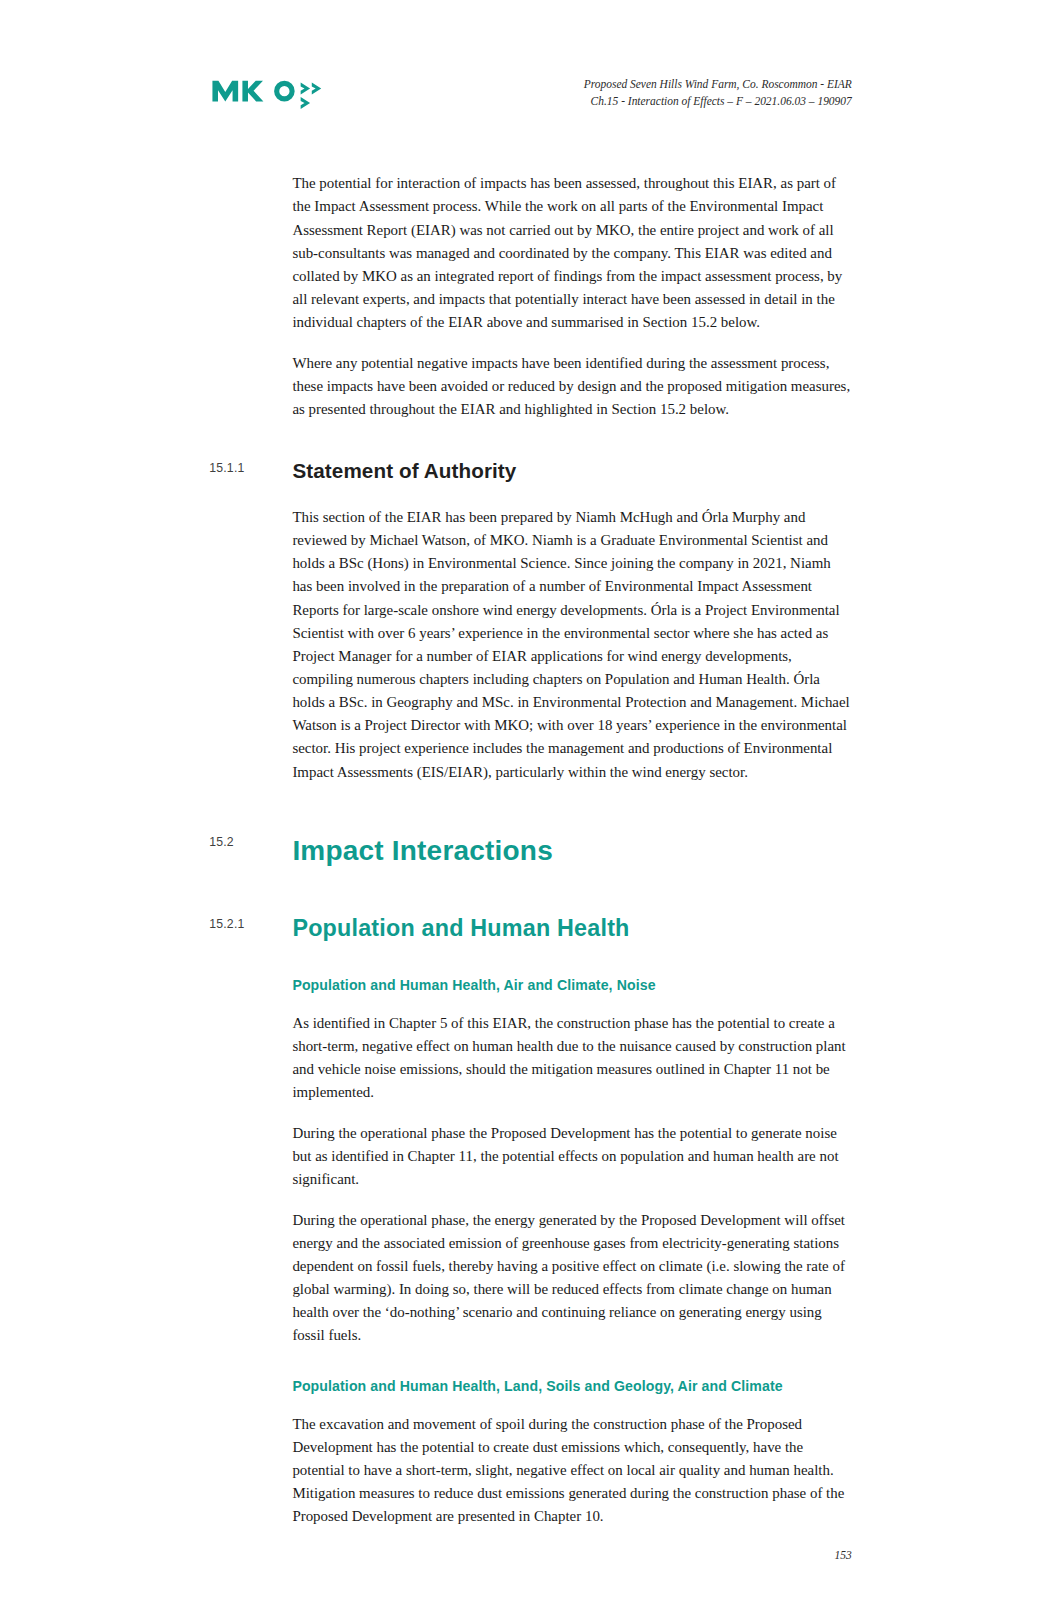Proposed Seven Hills Wind Farm, Co. Roscommon - EIAR
Ch.15 - Interaction of Effects – F – 2021.06.03 – 190907
The potential for interaction of impacts has been assessed, throughout this EIAR, as part of the Impact Assessment process. While the work on all parts of the Environmental Impact Assessment Report (EIAR) was not carried out by MKO, the entire project and work of all sub-consultants was managed and coordinated by the company. This EIAR was edited and collated by MKO as an integrated report of findings from the impact assessment process, by all relevant experts, and impacts that potentially interact have been assessed in detail in the individual chapters of the EIAR above and summarised in Section 15.2 below.
Where any potential negative impacts have been identified during the assessment process, these impacts have been avoided or reduced by design and the proposed mitigation measures, as presented throughout the EIAR and highlighted in Section 15.2 below.
15.1.1
Statement of Authority
This section of the EIAR has been prepared by Niamh McHugh and Órla Murphy and reviewed by Michael Watson, of MKO. Niamh is a Graduate Environmental Scientist and holds a BSc (Hons) in Environmental Science. Since joining the company in 2021, Niamh has been involved in the preparation of a number of Environmental Impact Assessment Reports for large-scale onshore wind energy developments. Órla is a Project Environmental Scientist with over 6 years’ experience in the environmental sector where she has acted as Project Manager for a number of EIAR applications for wind energy developments, compiling numerous chapters including chapters on Population and Human Health. Órla holds a BSc. in Geography and MSc. in Environmental Protection and Management. Michael Watson is a Project Director with MKO; with over 18 years’ experience in the environmental sector. His project experience includes the management and productions of Environmental Impact Assessments (EIS/EIAR), particularly within the wind energy sector.
15.2
Impact Interactions
15.2.1
Population and Human Health
Population and Human Health, Air and Climate, Noise
As identified in Chapter 5 of this EIAR, the construction phase has the potential to create a short-term, negative effect on human health due to the nuisance caused by construction plant and vehicle noise emissions, should the mitigation measures outlined in Chapter 11 not be implemented.
During the operational phase the Proposed Development has the potential to generate noise but as identified in Chapter 11, the potential effects on population and human health are not significant.
During the operational phase, the energy generated by the Proposed Development will offset energy and the associated emission of greenhouse gases from electricity-generating stations dependent on fossil fuels, thereby having a positive effect on climate (i.e. slowing the rate of global warming). In doing so, there will be reduced effects from climate change on human health over the ‘do-nothing’ scenario and continuing reliance on generating energy using fossil fuels.
Population and Human Health, Land, Soils and Geology, Air and Climate
The excavation and movement of spoil during the construction phase of the Proposed Development has the potential to create dust emissions which, consequently, have the potential to have a short-term, slight, negative effect on local air quality and human health. Mitigation measures to reduce dust emissions generated during the construction phase of the Proposed Development are presented in Chapter 10.
153